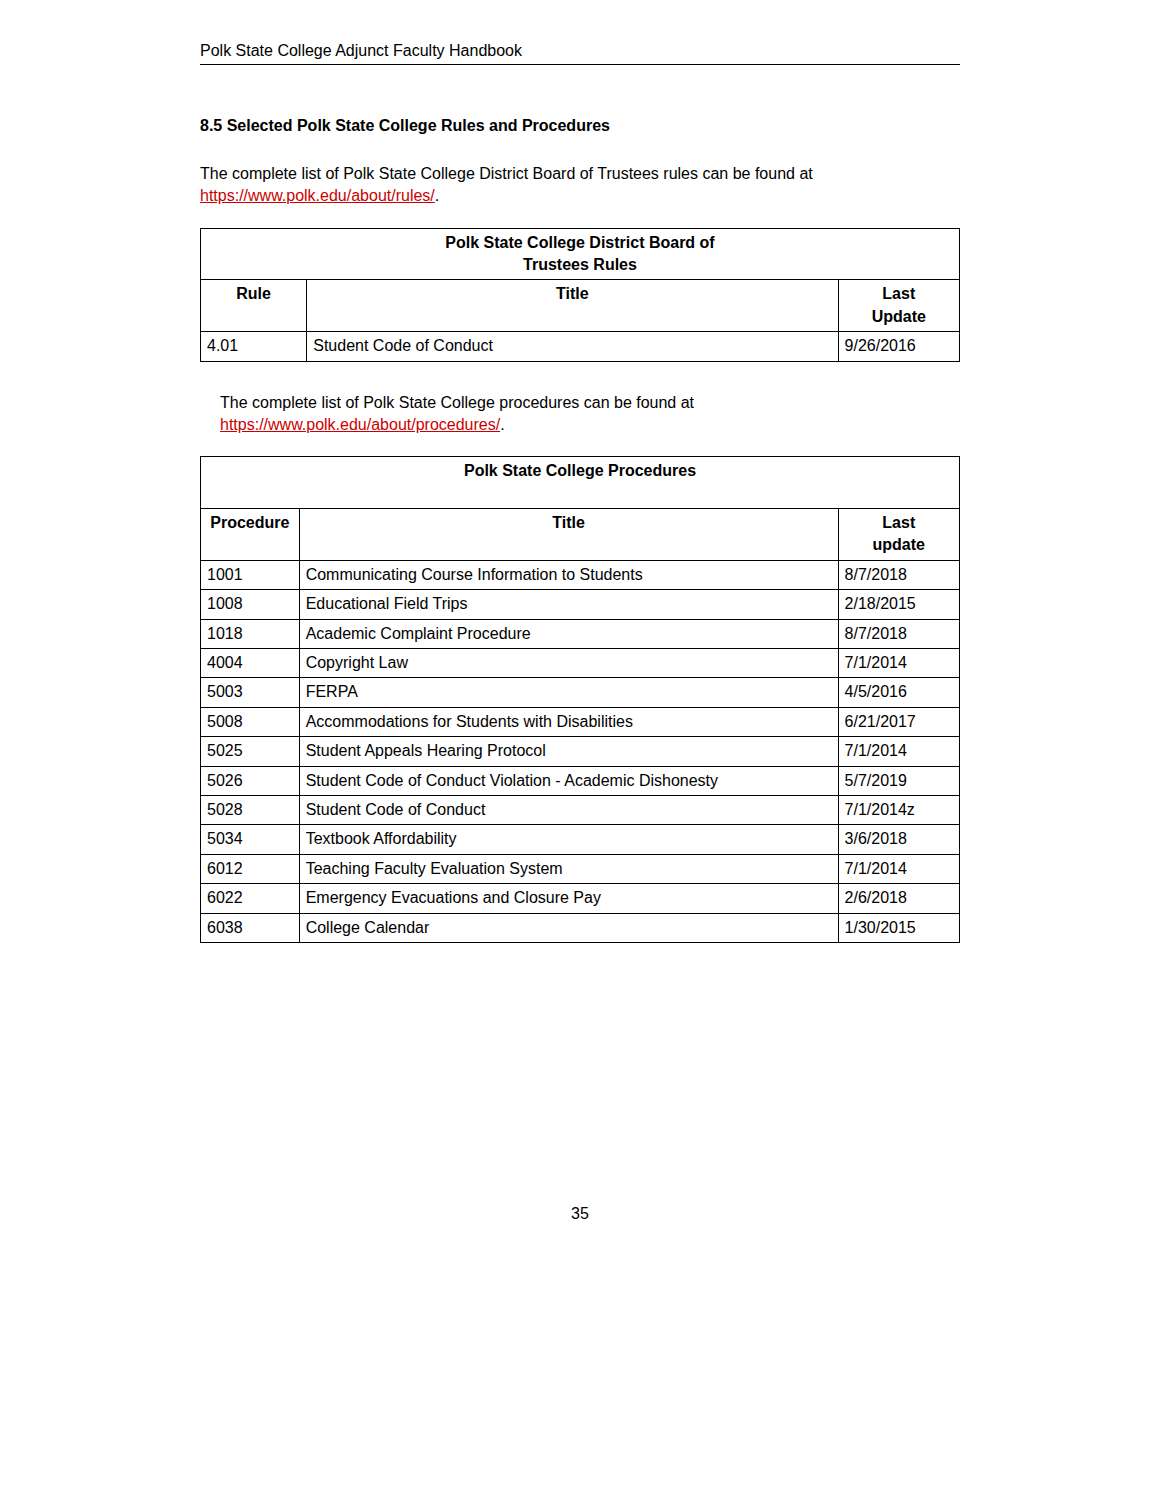Polk State College Adjunct Faculty Handbook
8.5 Selected Polk State College Rules and Procedures
The complete list of Polk State College District Board of Trustees rules can be found at https://www.polk.edu/about/rules/.
| Polk State College District Board of Trustees Rules |
| Rule | Title | Last Update |
| 4.01 | Student Code of Conduct | 9/26/2016 |
The complete list of Polk State College procedures can be found at https://www.polk.edu/about/procedures/.
| Polk State College Procedures |
| Procedure | Title | Last update |
| 1001 | Communicating Course Information to Students | 8/7/2018 |
| 1008 | Educational Field Trips | 2/18/2015 |
| 1018 | Academic Complaint Procedure | 8/7/2018 |
| 4004 | Copyright Law | 7/1/2014 |
| 5003 | FERPA | 4/5/2016 |
| 5008 | Accommodations for Students with Disabilities | 6/21/2017 |
| 5025 | Student Appeals Hearing Protocol | 7/1/2014 |
| 5026 | Student Code of Conduct Violation - Academic Dishonesty | 5/7/2019 |
| 5028 | Student Code of Conduct | 7/1/2014z |
| 5034 | Textbook Affordability | 3/6/2018 |
| 6012 | Teaching Faculty Evaluation System | 7/1/2014 |
| 6022 | Emergency Evacuations and Closure Pay | 2/6/2018 |
| 6038 | College Calendar | 1/30/2015 |
35